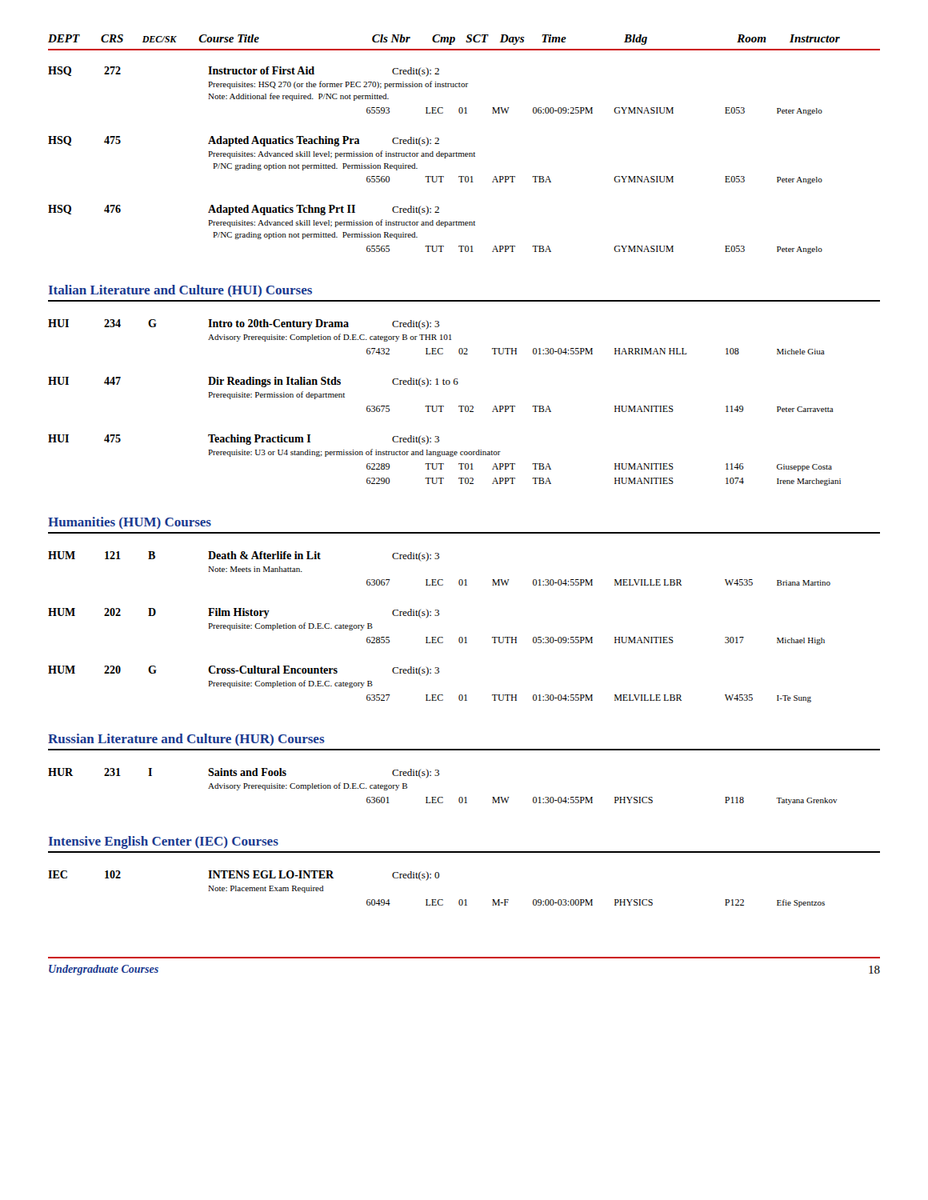DEPT
CRS
DEC/SK
Course Title
Cls Nbr
Cmp
SCT
Days
Time
Bldg
Room
Instructor
HSQ
272
Instructor of First Aid
Credit(s): 2
Prerequisites: HSQ 270 (or the former PEC 270); permission of instructor
Note: Additional fee required. P/NC not permitted.
65593
LEC
01
MW
06:00-09:25PM
GYMNASIUM
E053
Peter Angelo
HSQ
475
Adapted Aquatics Teaching Pra
Credit(s): 2
Prerequisites: Advanced skill level; permission of instructor and department
P/NC grading option not permitted. Permission Required.
65560
TUT
T01
APPT
TBA
GYMNASIUM
E053
Peter Angelo
HSQ
476
Adapted Aquatics Tchng Prt II
Credit(s): 2
Prerequisites: Advanced skill level; permission of instructor and department
P/NC grading option not permitted. Permission Required.
65565
TUT
T01
APPT
TBA
GYMNASIUM
E053
Peter Angelo
Italian Literature and Culture (HUI) Courses
HUI
234
G
Intro to 20th-Century Drama
Credit(s): 3
Advisory Prerequisite: Completion of D.E.C. category B or THR 101
67432
LEC
02
TUTH
01:30-04:55PM
HARRIMAN HLL
108
Michele Giua
HUI
447
Dir Readings in Italian Stds
Credit(s): 1 to 6
Prerequisite: Permission of department
63675
TUT
T02
APPT
TBA
HUMANITIES
1149
Peter Carravetta
HUI
475
Teaching Practicum I
Credit(s): 3
Prerequisite: U3 or U4 standing; permission of instructor and language coordinator
62289
TUT
T01
APPT
TBA
HUMANITIES
1146
Giuseppe Costa
62290
TUT
T02
APPT
TBA
HUMANITIES
1074
Irene Marchegiani
Humanities (HUM) Courses
HUM
121
B
Death & Afterlife in Lit
Credit(s): 3
Note: Meets in Manhattan.
63067
LEC
01
MW
01:30-04:55PM
MELVILLE LBR
W4535
Briana Martino
HUM
202
D
Film History
Credit(s): 3
Prerequisite: Completion of D.E.C. category B
62855
LEC
01
TUTH
05:30-09:55PM
HUMANITIES
3017
Michael High
HUM
220
G
Cross-Cultural Encounters
Credit(s): 3
Prerequisite: Completion of D.E.C. category B
63527
LEC
01
TUTH
01:30-04:55PM
MELVILLE LBR
W4535
I-Te Sung
Russian Literature and Culture (HUR) Courses
HUR
231
I
Saints and Fools
Credit(s): 3
Advisory Prerequisite: Completion of D.E.C. category B
63601
LEC
01
MW
01:30-04:55PM
PHYSICS
P118
Tatyana Grenkov
Intensive English Center (IEC) Courses
IEC
102
INTENS EGL LO-INTER
Credit(s): 0
Note: Placement Exam Required
60494
LEC
01
M-F
09:00-03:00PM
PHYSICS
P122
Efie Spentzos
Undergraduate Courses
18